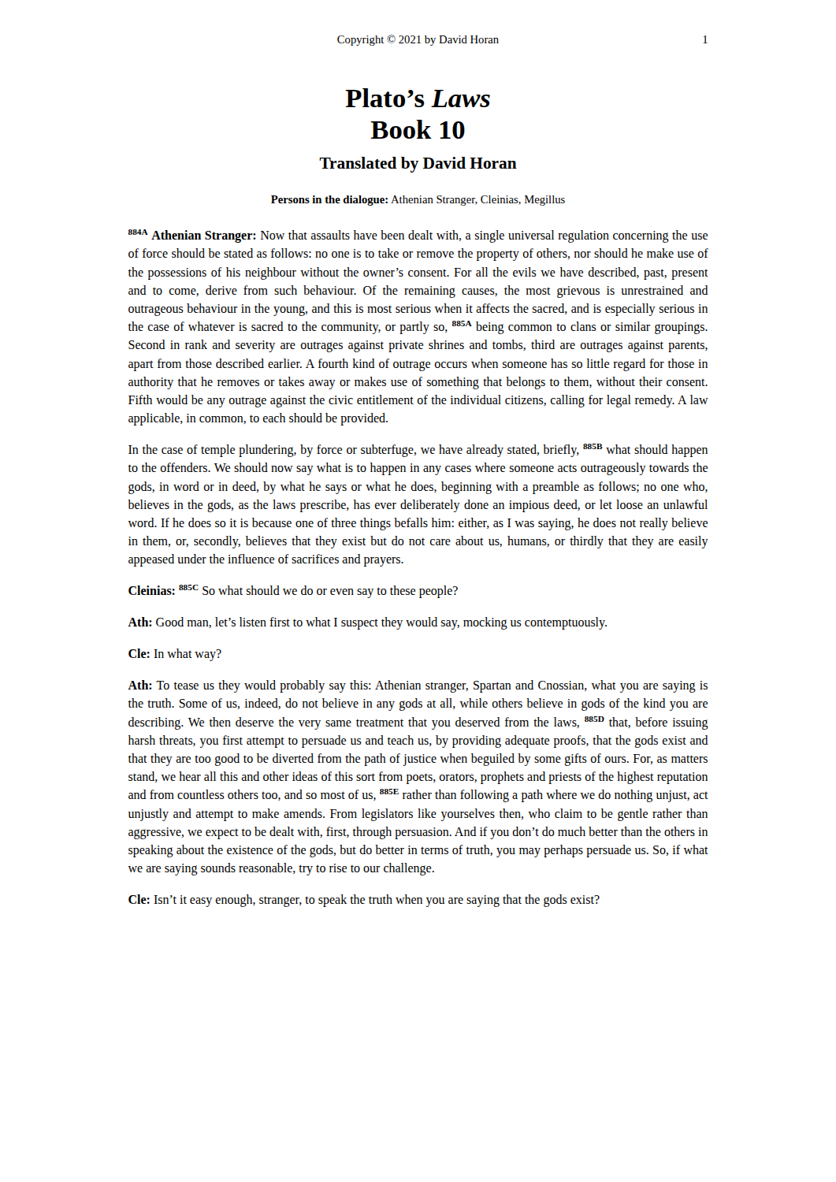Copyright © 2021 by David Horan 1
Plato’s Laws
Book 10
Translated by David Horan
Persons in the dialogue: Athenian Stranger, Cleinias, Megillus
884A Athenian Stranger: Now that assaults have been dealt with, a single universal regulation concerning the use of force should be stated as follows: no one is to take or remove the property of others, nor should he make use of the possessions of his neighbour without the owner’s consent. For all the evils we have described, past, present and to come, derive from such behaviour. Of the remaining causes, the most grievous is unrestrained and outrageous behaviour in the young, and this is most serious when it affects the sacred, and is especially serious in the case of whatever is sacred to the community, or partly so, 885A being common to clans or similar groupings. Second in rank and severity are outrages against private shrines and tombs, third are outrages against parents, apart from those described earlier. A fourth kind of outrage occurs when someone has so little regard for those in authority that he removes or takes away or makes use of something that belongs to them, without their consent. Fifth would be any outrage against the civic entitlement of the individual citizens, calling for legal remedy. A law applicable, in common, to each should be provided.
In the case of temple plundering, by force or subterfuge, we have already stated, briefly, 885B what should happen to the offenders. We should now say what is to happen in any cases where someone acts outrageously towards the gods, in word or in deed, by what he says or what he does, beginning with a preamble as follows; no one who, believes in the gods, as the laws prescribe, has ever deliberately done an impious deed, or let loose an unlawful word. If he does so it is because one of three things befalls him: either, as I was saying, he does not really believe in them, or, secondly, believes that they exist but do not care about us, humans, or thirdly that they are easily appeased under the influence of sacrifices and prayers.
Cleinias: 885C So what should we do or even say to these people?
Ath: Good man, let’s listen first to what I suspect they would say, mocking us contemptuously.
Cle: In what way?
Ath: To tease us they would probably say this: Athenian stranger, Spartan and Cnossian, what you are saying is the truth. Some of us, indeed, do not believe in any gods at all, while others believe in gods of the kind you are describing. We then deserve the very same treatment that you deserved from the laws, 885D that, before issuing harsh threats, you first attempt to persuade us and teach us, by providing adequate proofs, that the gods exist and that they are too good to be diverted from the path of justice when beguiled by some gifts of ours. For, as matters stand, we hear all this and other ideas of this sort from poets, orators, prophets and priests of the highest reputation and from countless others too, and so most of us, 885E rather than following a path where we do nothing unjust, act unjustly and attempt to make amends. From legislators like yourselves then, who claim to be gentle rather than aggressive, we expect to be dealt with, first, through persuasion. And if you don’t do much better than the others in speaking about the existence of the gods, but do better in terms of truth, you may perhaps persuade us. So, if what we are saying sounds reasonable, try to rise to our challenge.
Cle: Isn’t it easy enough, stranger, to speak the truth when you are saying that the gods exist?